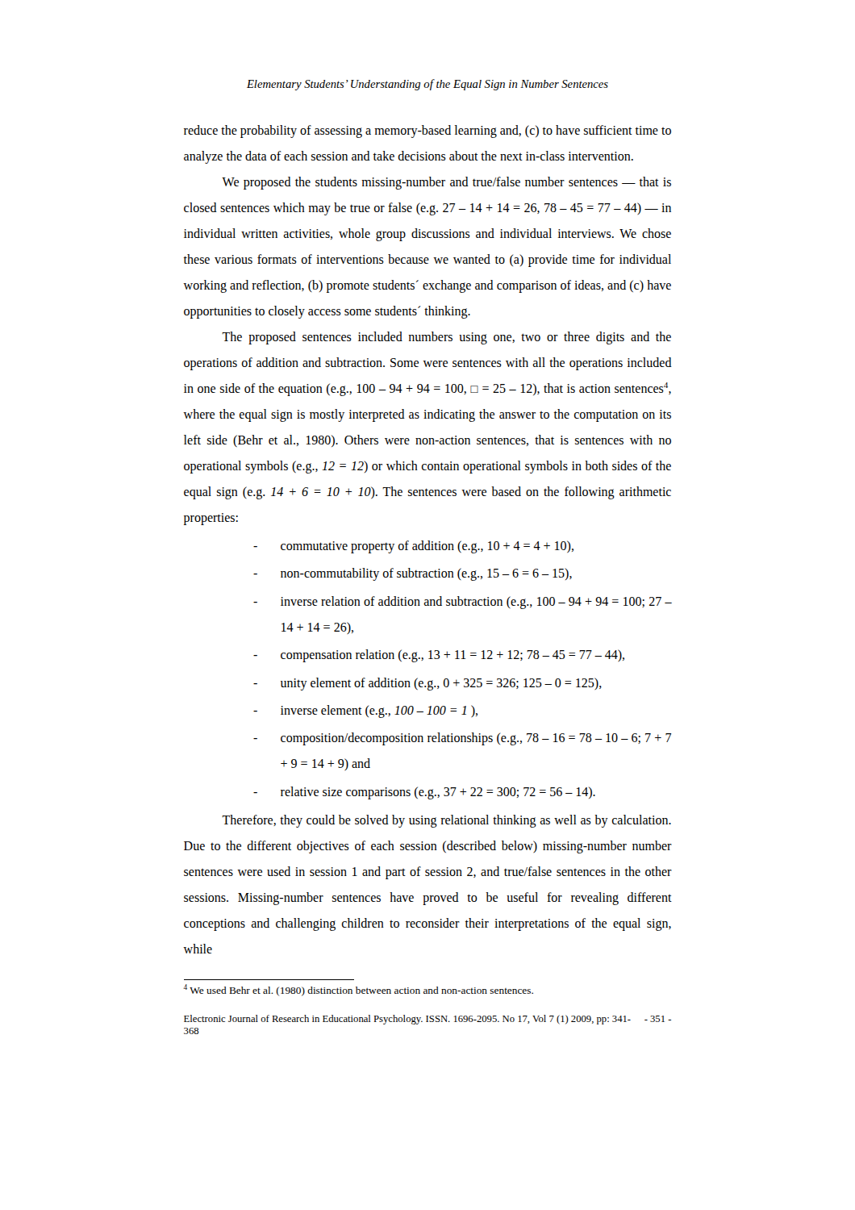Elementary Students’ Understanding of the Equal Sign in Number Sentences
reduce the probability of assessing a memory-based learning and, (c) to have sufficient time to analyze the data of each session and take decisions about the next in-class intervention.
We proposed the students missing-number and true/false number sentences — that is closed sentences which may be true or false (e.g. 27 – 14 + 14 = 26, 78 – 45 = 77 – 44) — in individual written activities, whole group discussions and individual interviews. We chose these various formats of interventions because we wanted to (a) provide time for individual working and reflection, (b) promote students´ exchange and comparison of ideas, and (c) have opportunities to closely access some students´ thinking.
The proposed sentences included numbers using one, two or three digits and the operations of addition and subtraction. Some were sentences with all the operations included in one side of the equation (e.g., 100 – 94 + 94 = 100, □ = 25 – 12), that is action sentences4, where the equal sign is mostly interpreted as indicating the answer to the computation on its left side (Behr et al., 1980). Others were non-action sentences, that is sentences with no operational symbols (e.g., 12 = 12) or which contain operational symbols in both sides of the equal sign (e.g. 14 + 6 = 10 + 10). The sentences were based on the following arithmetic properties:
commutative property of addition (e.g., 10 + 4 = 4 + 10),
non-commutability of subtraction (e.g., 15 – 6 = 6 – 15),
inverse relation of addition and subtraction (e.g., 100 – 94 + 94 = 100; 27 – 14 + 14 = 26),
compensation relation (e.g., 13 + 11 = 12 + 12; 78 – 45 = 77 – 44),
unity element of addition (e.g., 0 + 325 = 326; 125 – 0 = 125),
inverse element (e.g., 100 – 100 = 1 ),
composition/decomposition relationships (e.g., 78 – 16 = 78 – 10 – 6; 7 + 7 + 9 = 14 + 9) and
relative size comparisons (e.g., 37 + 22 = 300; 72 = 56 – 14).
Therefore, they could be solved by using relational thinking as well as by calculation. Due to the different objectives of each session (described below) missing-number number sentences were used in session 1 and part of session 2, and true/false sentences in the other sessions. Missing-number sentences have proved to be useful for revealing different conceptions and challenging children to reconsider their interpretations of the equal sign, while
4 We used Behr et al. (1980) distinction between action and non-action sentences.
Electronic Journal of Research in Educational Psychology. ISSN. 1696-2095. No 17, Vol 7 (1) 2009, pp: 341- 368 - 351 -